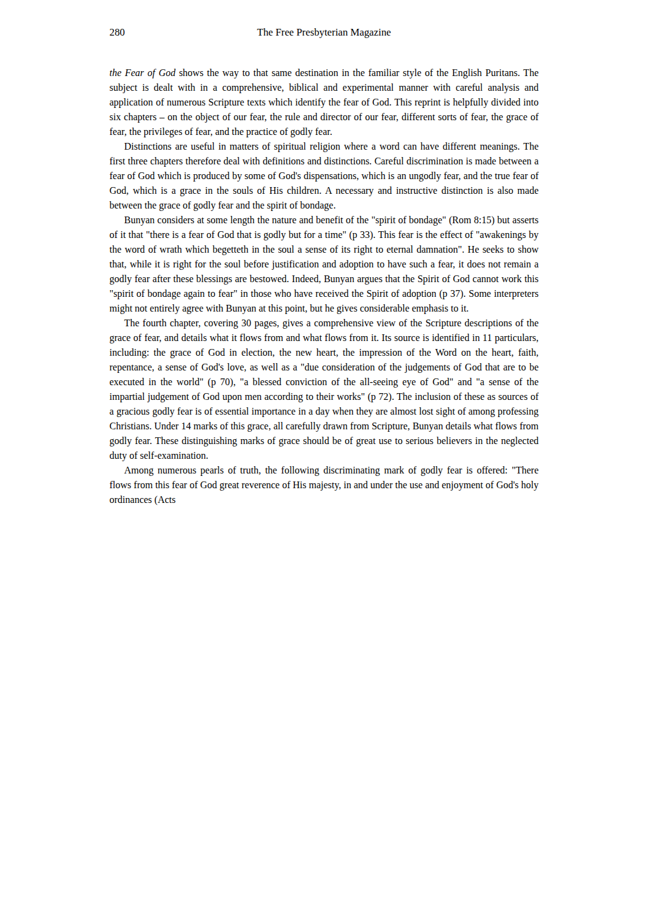280 The Free Presbyterian Magazine
the Fear of God shows the way to that same destination in the familiar style of the English Puritans. The subject is dealt with in a comprehensive, biblical and experimental manner with careful analysis and application of numerous Scripture texts which identify the fear of God. This reprint is helpfully divided into six chapters – on the object of our fear, the rule and director of our fear, different sorts of fear, the grace of fear, the privileges of fear, and the practice of godly fear.
Distinctions are useful in matters of spiritual religion where a word can have different meanings. The first three chapters therefore deal with definitions and distinctions. Careful discrimination is made between a fear of God which is produced by some of God's dispensations, which is an ungodly fear, and the true fear of God, which is a grace in the souls of His children. A necessary and instructive distinction is also made between the grace of godly fear and the spirit of bondage.
Bunyan considers at some length the nature and benefit of the "spirit of bondage" (Rom 8:15) but asserts of it that "there is a fear of God that is godly but for a time" (p 33). This fear is the effect of "awakenings by the word of wrath which begetteth in the soul a sense of its right to eternal damnation". He seeks to show that, while it is right for the soul before justification and adoption to have such a fear, it does not remain a godly fear after these blessings are bestowed. Indeed, Bunyan argues that the Spirit of God cannot work this "spirit of bondage again to fear" in those who have received the Spirit of adoption (p 37). Some interpreters might not entirely agree with Bunyan at this point, but he gives considerable emphasis to it.
The fourth chapter, covering 30 pages, gives a comprehensive view of the Scripture descriptions of the grace of fear, and details what it flows from and what flows from it. Its source is identified in 11 particulars, including: the grace of God in election, the new heart, the impression of the Word on the heart, faith, repentance, a sense of God's love, as well as a "due consideration of the judgements of God that are to be executed in the world" (p 70), "a blessed conviction of the all-seeing eye of God" and "a sense of the impartial judgement of God upon men according to their works" (p 72). The inclusion of these as sources of a gracious godly fear is of essential importance in a day when they are almost lost sight of among professing Christians. Under 14 marks of this grace, all carefully drawn from Scripture, Bunyan details what flows from godly fear. These distinguishing marks of grace should be of great use to serious believers in the neglected duty of self-examination.
Among numerous pearls of truth, the following discriminating mark of godly fear is offered: "There flows from this fear of God great reverence of His majesty, in and under the use and enjoyment of God's holy ordinances (Acts